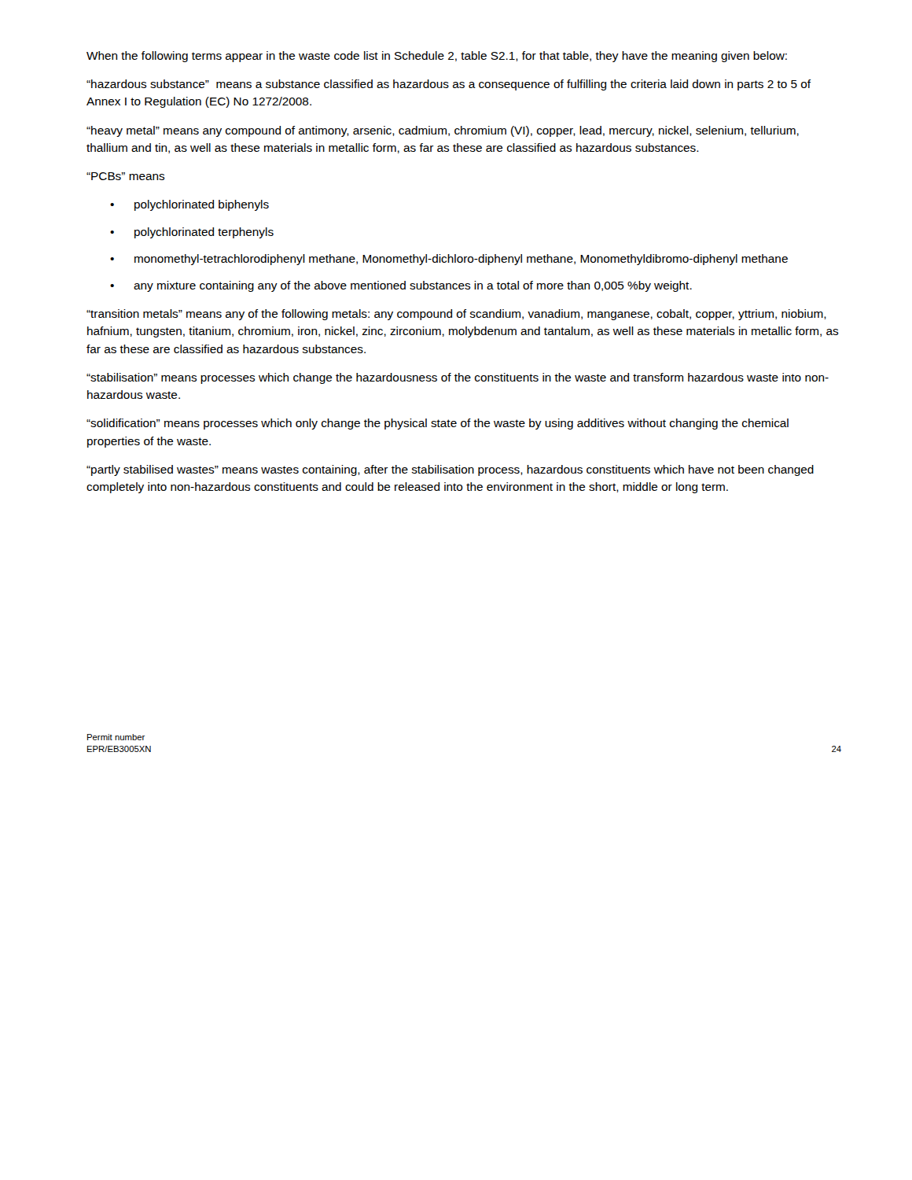When the following terms appear in the waste code list in Schedule 2, table S2.1, for that table, they have the meaning given below:
“hazardous substance” means a substance classified as hazardous as a consequence of fulfilling the criteria laid down in parts 2 to 5 of Annex I to Regulation (EC) No 1272/2008.
“heavy metal” means any compound of antimony, arsenic, cadmium, chromium (VI), copper, lead, mercury, nickel, selenium, tellurium, thallium and tin, as well as these materials in metallic form, as far as these are classified as hazardous substances.
“PCBs” means
polychlorinated biphenyls
polychlorinated terphenyls
monomethyl-tetrachlorodiphenyl methane, Monomethyl-dichloro-diphenyl methane, Monomethyldibromo-diphenyl methane
any mixture containing any of the above mentioned substances in a total of more than 0,005 %by weight.
“transition metals” means any of the following metals: any compound of scandium, vanadium, manganese, cobalt, copper, yttrium, niobium, hafnium, tungsten, titanium, chromium, iron, nickel, zinc, zirconium, molybdenum and tantalum, as well as these materials in metallic form, as far as these are classified as hazardous substances.
“stabilisation” means processes which change the hazardousness of the constituents in the waste and transform hazardous waste into non-hazardous waste.
“solidification” means processes which only change the physical state of the waste by using additives without changing the chemical properties of the waste.
“partly stabilised wastes” means wastes containing, after the stabilisation process, hazardous constituents which have not been changed completely into non-hazardous constituents and could be released into the environment in the short, middle or long term.
Permit number
EPR/EB3005XN 24